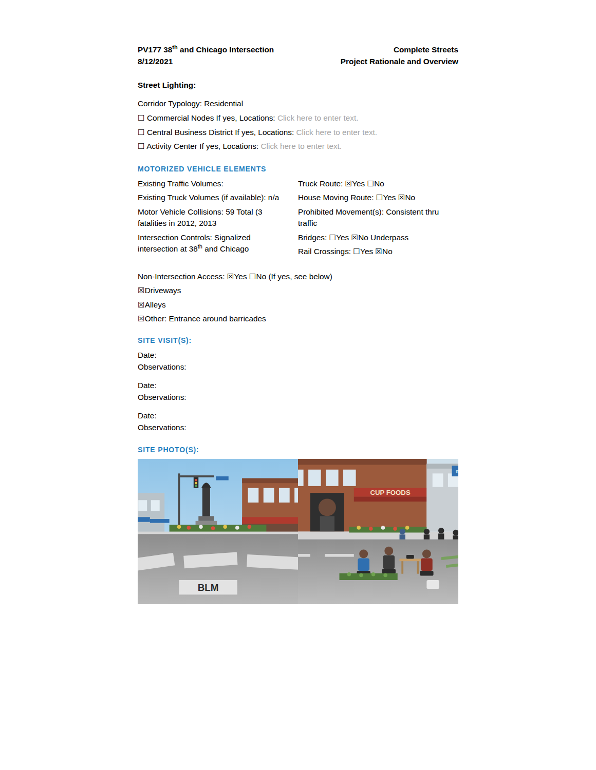| PV177 38 th and Chicago Intersection 8/12/2021 | Complete Streets Project Rationale and Overview |
Street Lighting:
Corridor Typology: Residential
☐ Commercial Nodes If yes, Locations: Click here to enter text.
☐ Central Business District If yes, Locations: Click here to enter text.
☐ Activity Center If yes, Locations: Click here to enter text.
Motorized Vehicle Elements
| Existing Traffic Volumes: Existing Truck Volumes (if available): n/a Motor Vehicle Collisions: 59 Total (3 fatalities in 2012, 2013 Intersection Controls: Signalized intersection at 38 th and Chicago | Truck Route: ☒ Yes ☐ No House Moving Route: ☐ Yes ☒ No Prohibited Movement(s): Consistent thru traffic Bridges: ☐ Yes ☒ No Underpass Rail Crossings: ☐ Yes ☒ No |
Non-Intersection Access: ☒Yes ☐No (If yes, see below)
☒Driveways
☒Alleys
☒Other: Entrance around barricades
Site Visit(s):
Date:
Observations:
Date:
Observations:
Date:
Observations:
Site Photo(s):
| BLM | CUP FOODS metro |